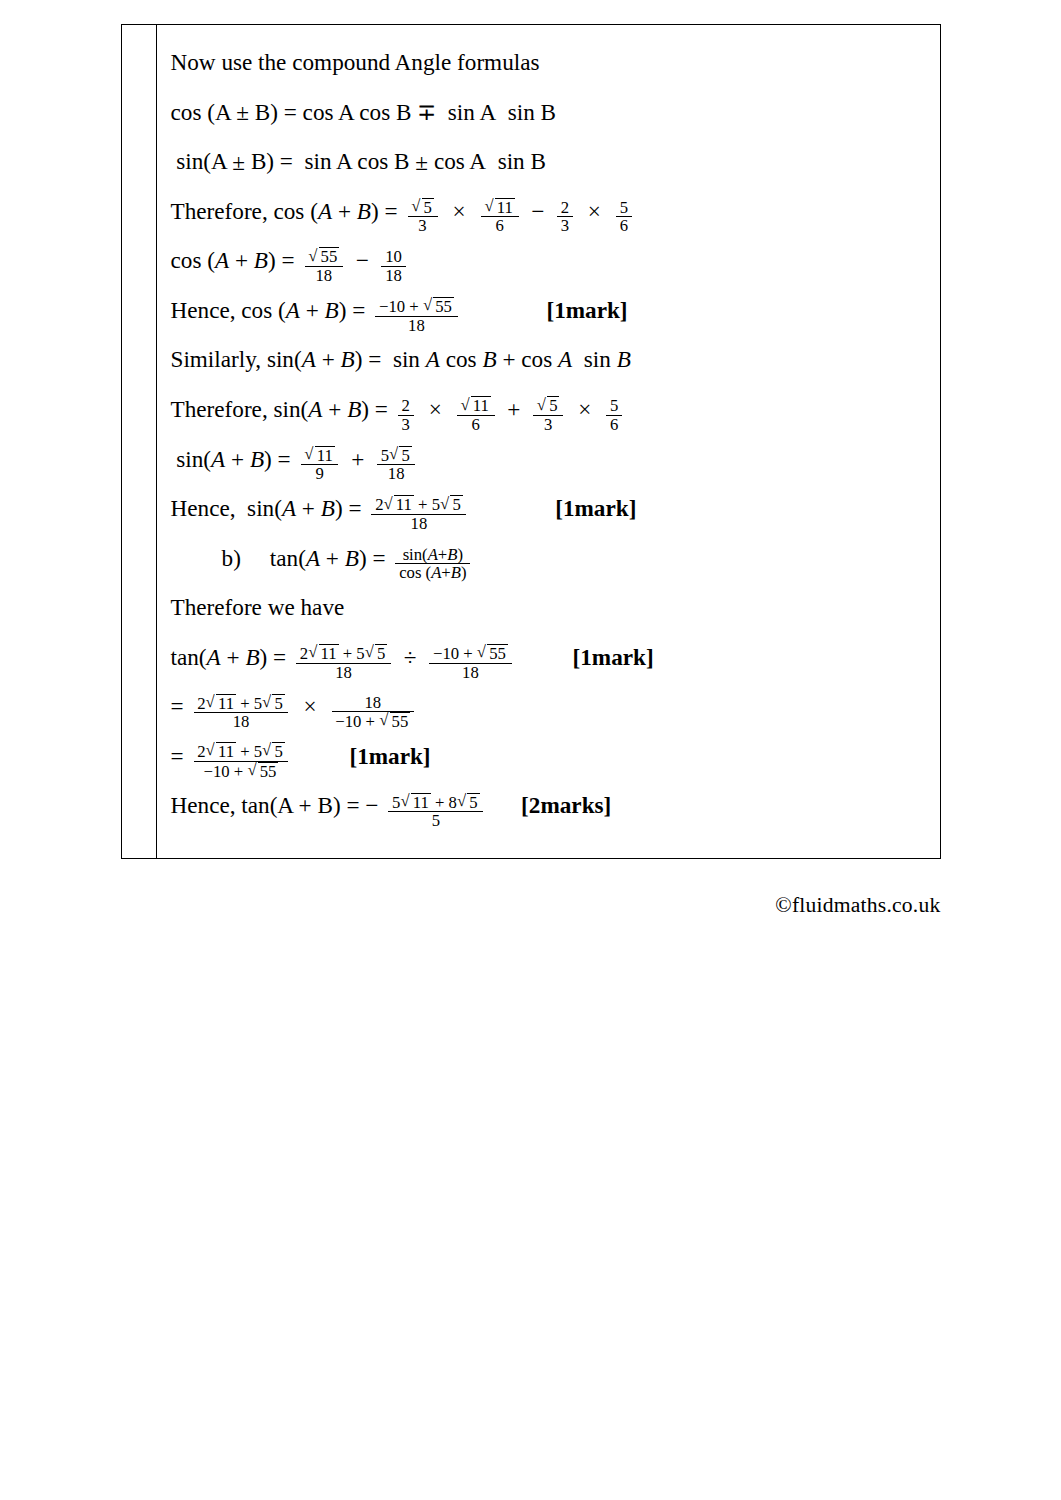Now use the compound Angle formulas
cos (A ± B) = cos A cos B ∓ sin A sin B
sin(A ± B) = sin A cos B ± cos A sin B
Therefore, cos (A + B) = 53 × 116 − 23 × 56
cos (A + B) = 5518 − 1018
Hence, cos (A + B) = −10 + 5518 [1mark]
Similarly, sin(A + B) = sin A cos B + cos A sin B
Therefore, sin(A + B) = 23 × 116 + 53 × 56
sin(A + B) = 119 + 5518
Hence, sin(A + B) = 211 + 5518 [1mark]
b) tan(A + B) = sin(A+B) cos (A+B)
Therefore we have
tan(A + B) = 211 + 5518 ÷ −10 + 5518 [1mark]
= 211 + 5518 × 18−10 + 55
= 211 + 55−10 + 55 [1mark]
Hence, tan(A + B) = − 511 + 855 [2marks]
©fluidmaths.co.uk